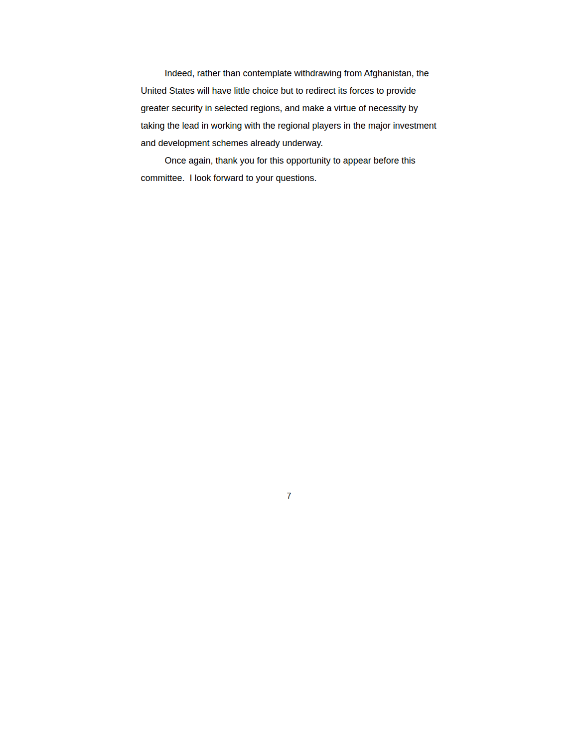Indeed, rather than contemplate withdrawing from Afghanistan, the United States will have little choice but to redirect its forces to provide greater security in selected regions, and make a virtue of necessity by taking the lead in working with the regional players in the major investment and development schemes already underway.
Once again, thank you for this opportunity to appear before this committee. I look forward to your questions.
7